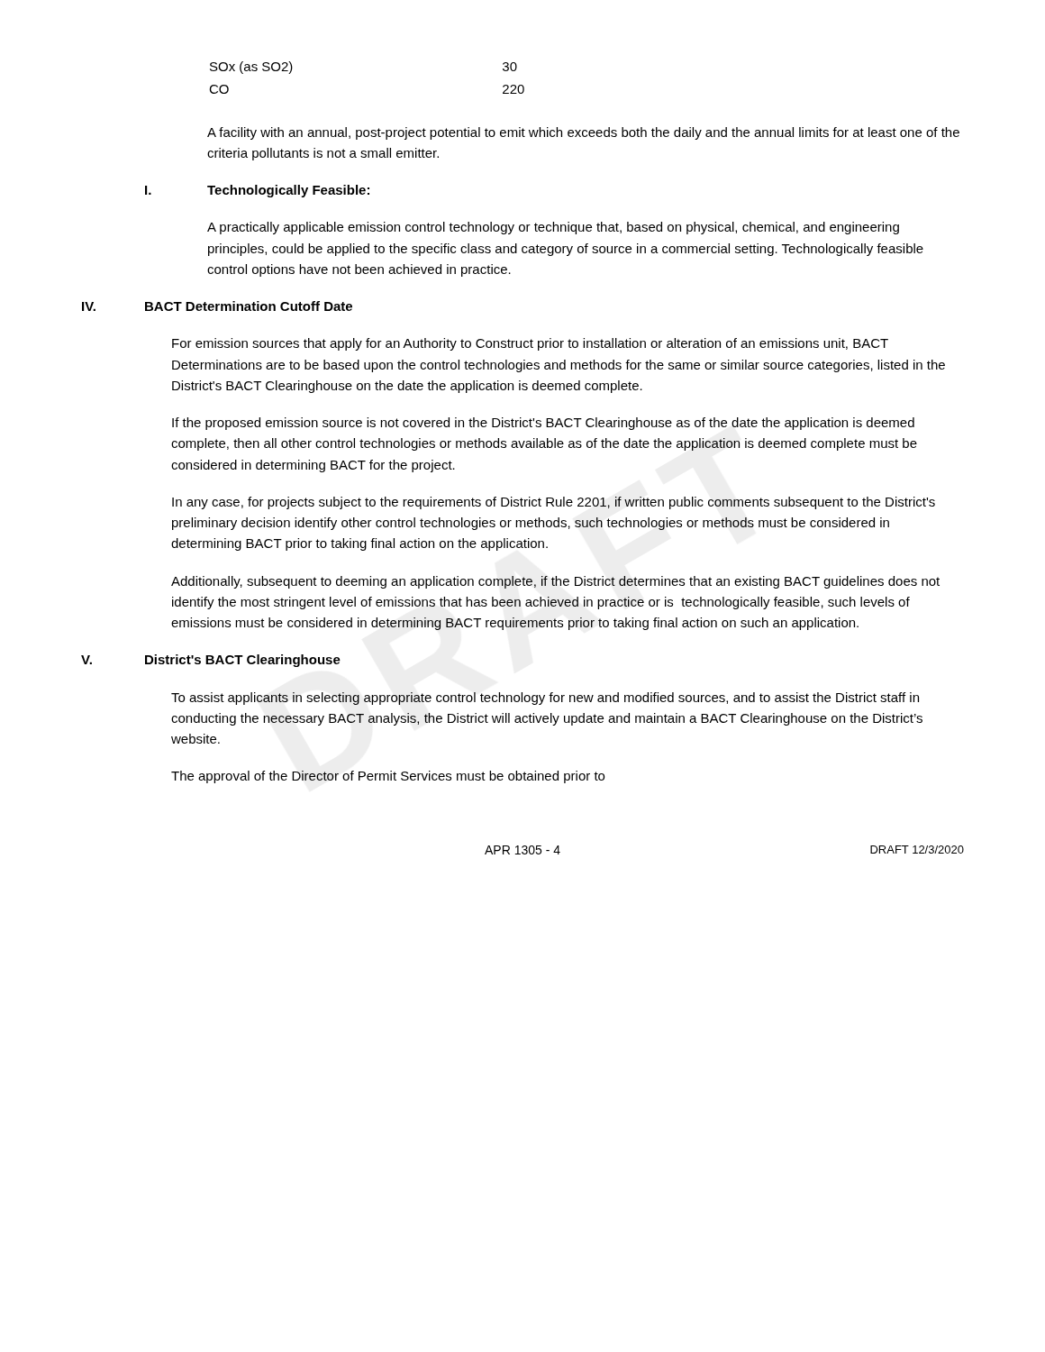DRAFT
| SOx (as SO2) | 30 |
| CO | 220 |
A facility with an annual, post-project potential to emit which exceeds both the daily and the annual limits for at least one of the criteria pollutants is not a small emitter.
I.
Technologically Feasible:
A practically applicable emission control technology or technique that, based on physical, chemical, and engineering principles, could be applied to the specific class and category of source in a commercial setting. Technologically feasible control options have not been achieved in practice.
IV.
BACT Determination Cutoff Date
For emission sources that apply for an Authority to Construct prior to installation or alteration of an emissions unit, BACT Determinations are to be based upon the control technologies and methods for the same or similar source categories, listed in the District's BACT Clearinghouse on the date the application is deemed complete.
If the proposed emission source is not covered in the District's BACT Clearinghouse as of the date the application is deemed complete, then all other control technologies or methods available as of the date the application is deemed complete must be considered in determining BACT for the project.
In any case, for projects subject to the requirements of District Rule 2201, if written public comments subsequent to the District's preliminary decision identify other control technologies or methods, such technologies or methods must be considered in determining BACT prior to taking final action on the application.
Additionally, subsequent to deeming an application complete, if the District determines that an existing BACT guidelines does not identify the most stringent level of emissions that has been achieved in practice or is technologically feasible, such levels of emissions must be considered in determining BACT requirements prior to taking final action on such an application.
V.
District's BACT Clearinghouse
To assist applicants in selecting appropriate control technology for new and modified sources, and to assist the District staff in conducting the necessary BACT analysis, the District will actively update and maintain a BACT Clearinghouse on the District’s website.
The approval of the Director of Permit Services must be obtained prior to
APR 1305 - 4
DRAFT 12/3/2020